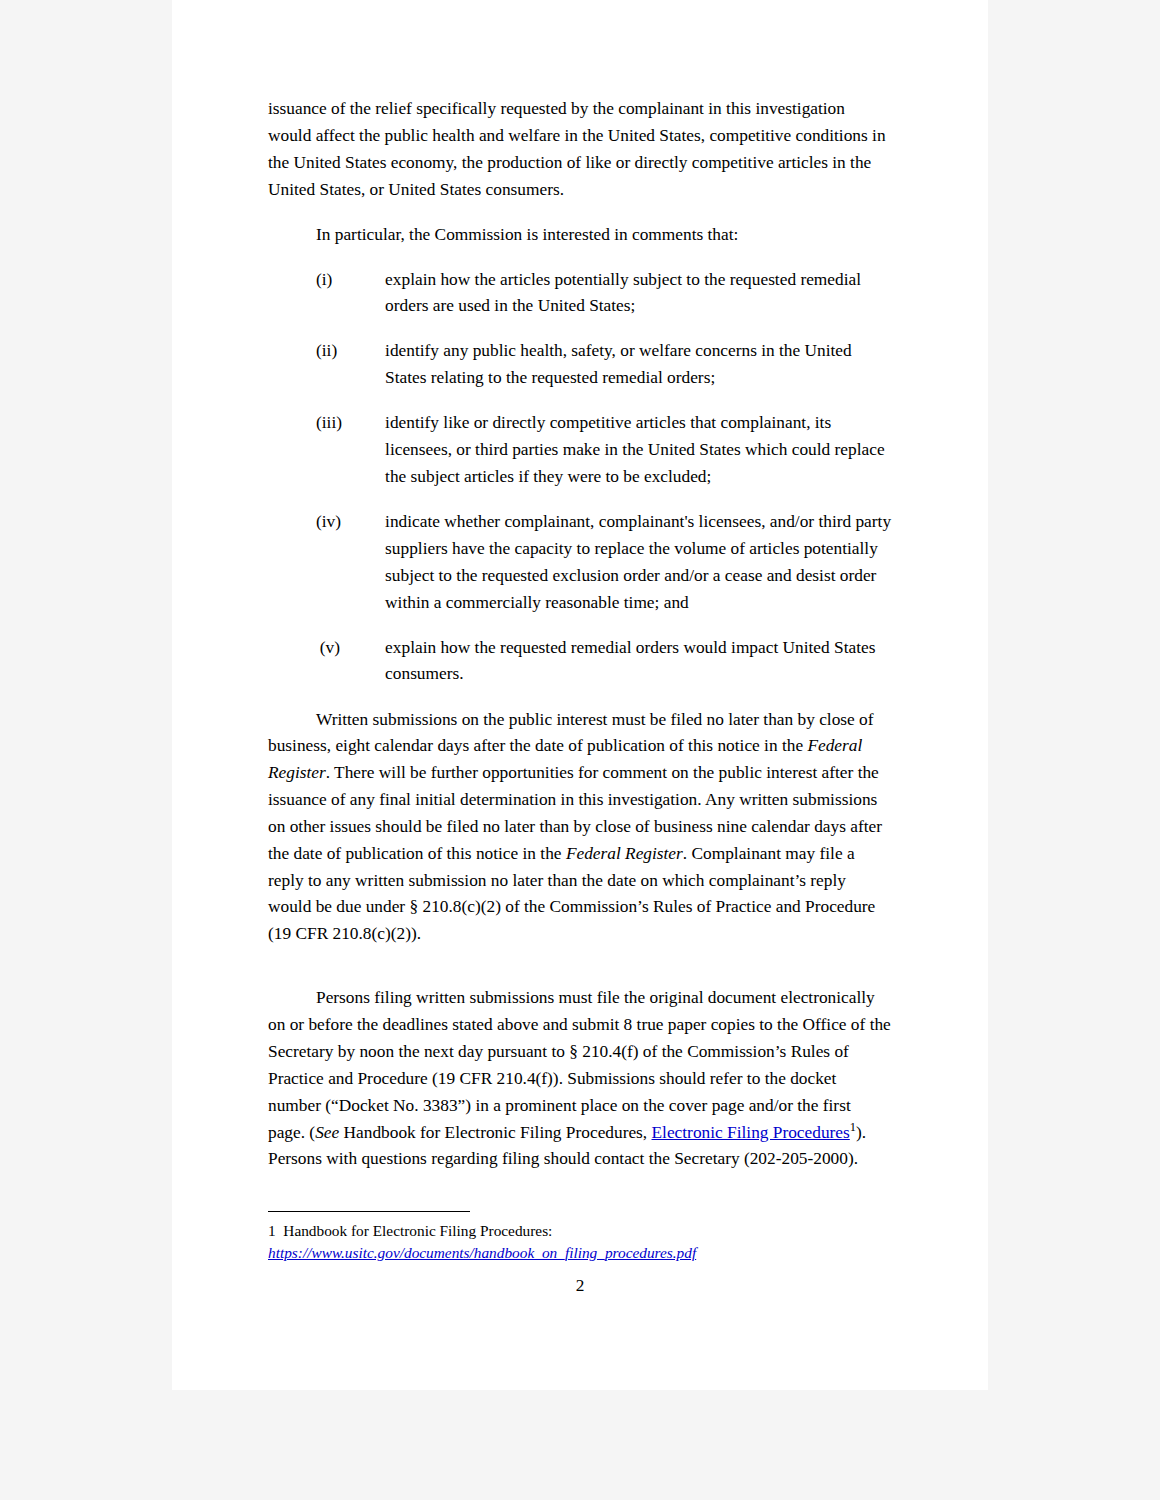issuance of the relief specifically requested by the complainant in this investigation would affect the public health and welfare in the United States, competitive conditions in the United States economy, the production of like or directly competitive articles in the United States, or United States consumers.
In particular, the Commission is interested in comments that:
(i)
explain how the articles potentially subject to the requested remedial orders are used in the United States;
(ii)
identify any public health, safety, or welfare concerns in the United States relating to the requested remedial orders;
(iii)
identify like or directly competitive articles that complainant, its licensees, or third parties make in the United States which could replace the subject articles if they were to be excluded;
(iv)
indicate whether complainant, complainant's licensees, and/or third party suppliers have the capacity to replace the volume of articles potentially subject to the requested exclusion order and/or a cease and desist order within a commercially reasonable time; and
(v)
explain how the requested remedial orders would impact United States consumers.
Written submissions on the public interest must be filed no later than by close of business, eight calendar days after the date of publication of this notice in the Federal Register. There will be further opportunities for comment on the public interest after the issuance of any final initial determination in this investigation. Any written submissions on other issues should be filed no later than by close of business nine calendar days after the date of publication of this notice in the Federal Register. Complainant may file a reply to any written submission no later than the date on which complainant’s reply would be due under § 210.8(c)(2) of the Commission’s Rules of Practice and Procedure (19 CFR 210.8(c)(2)).
Persons filing written submissions must file the original document electronically on or before the deadlines stated above and submit 8 true paper copies to the Office of the Secretary by noon the next day pursuant to § 210.4(f) of the Commission’s Rules of Practice and Procedure (19 CFR 210.4(f)). Submissions should refer to the docket number (“Docket No. 3383”) in a prominent place on the cover page and/or the first page. (See Handbook for Electronic Filing Procedures, Electronic Filing Procedures1). Persons with questions regarding filing should contact the Secretary (202-205-2000).
1 Handbook for Electronic Filing Procedures:
https://www.usitc.gov/documents/handbook_on_filing_procedures.pdf
2